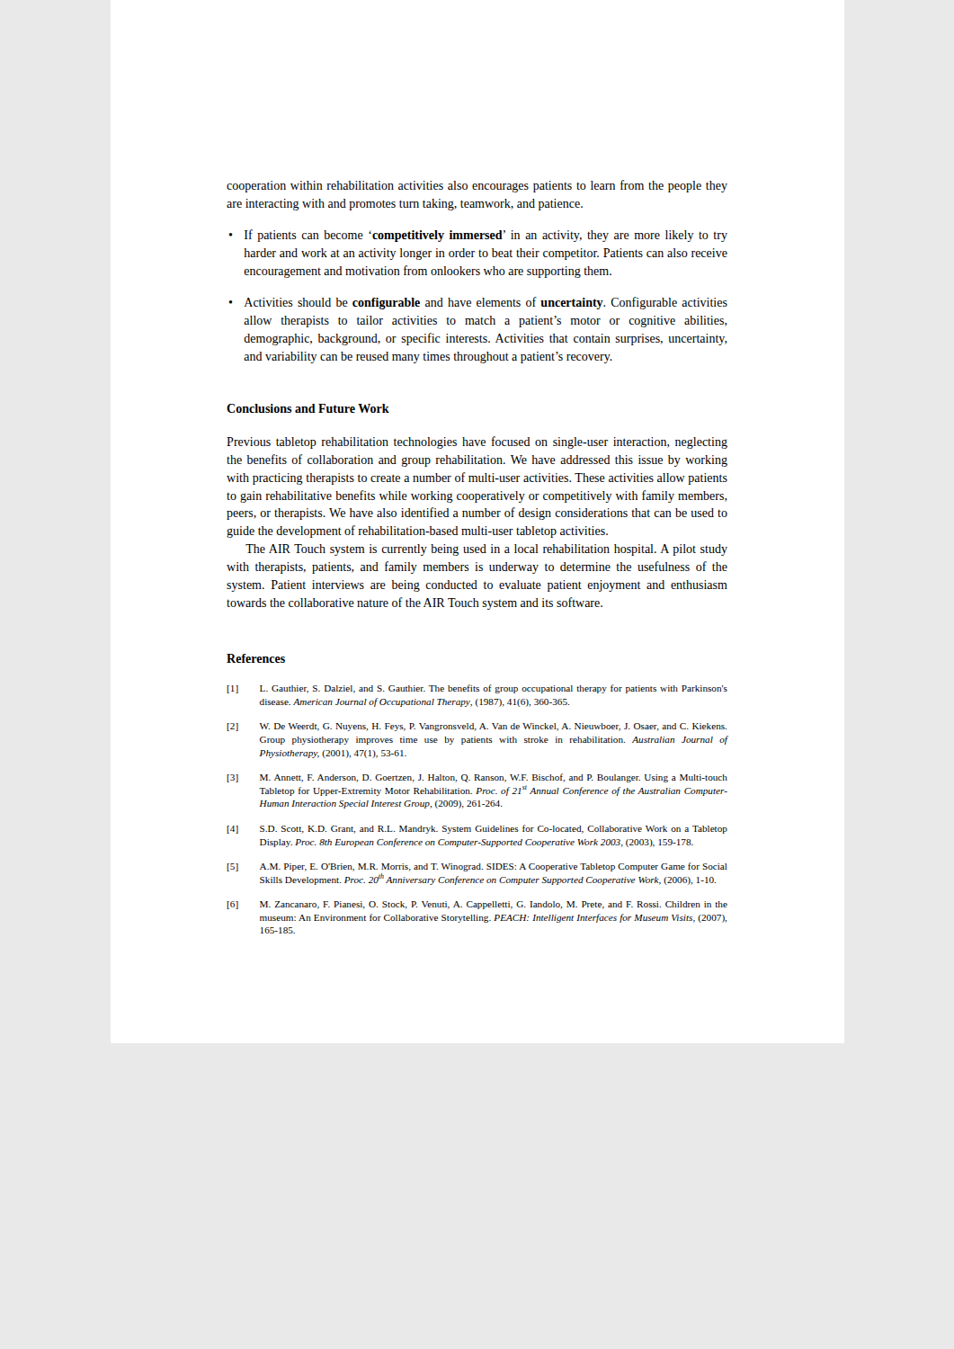cooperation within rehabilitation activities also encourages patients to learn from the people they are interacting with and promotes turn taking, teamwork, and patience.
If patients can become ‘competitively immersed’ in an activity, they are more likely to try harder and work at an activity longer in order to beat their competitor. Patients can also receive encouragement and motivation from onlookers who are supporting them.
Activities should be configurable and have elements of uncertainty. Configurable activities allow therapists to tailor activities to match a patient’s motor or cognitive abilities, demographic, background, or specific interests. Activities that contain surprises, uncertainty, and variability can be reused many times throughout a patient’s recovery.
Conclusions and Future Work
Previous tabletop rehabilitation technologies have focused on single-user interaction, neglecting the benefits of collaboration and group rehabilitation. We have addressed this issue by working with practicing therapists to create a number of multi-user activities. These activities allow patients to gain rehabilitative benefits while working cooperatively or competitively with family members, peers, or therapists. We have also identified a number of design considerations that can be used to guide the development of rehabilitation-based multi-user tabletop activities.
The AIR Touch system is currently being used in a local rehabilitation hospital. A pilot study with therapists, patients, and family members is underway to determine the usefulness of the system. Patient interviews are being conducted to evaluate patient enjoyment and enthusiasm towards the collaborative nature of the AIR Touch system and its software.
References
L. Gauthier, S. Dalziel, and S. Gauthier. The benefits of group occupational therapy for patients with Parkinson's disease. American Journal of Occupational Therapy, (1987), 41(6), 360-365.
W. De Weerdt, G. Nuyens, H. Feys, P. Vangronsveld, A. Van de Winckel, A. Nieuwboer, J. Osaer, and C. Kiekens. Group physiotherapy improves time use by patients with stroke in rehabilitation. Australian Journal of Physiotherapy, (2001), 47(1), 53-61.
M. Annett, F. Anderson, D. Goertzen, J. Halton, Q. Ranson, W.F. Bischof, and P. Boulanger. Using a Multi-touch Tabletop for Upper-Extremity Motor Rehabilitation. Proc. of 21st Annual Conference of the Australian Computer-Human Interaction Special Interest Group, (2009), 261-264.
S.D. Scott, K.D. Grant, and R.L. Mandryk. System Guidelines for Co-located, Collaborative Work on a Tabletop Display. Proc. 8th European Conference on Computer-Supported Cooperative Work 2003, (2003), 159-178.
A.M. Piper, E. O'Brien, M.R. Morris, and T. Winograd. SIDES: A Cooperative Tabletop Computer Game for Social Skills Development. Proc. 20th Anniversary Conference on Computer Supported Cooperative Work, (2006), 1-10.
M. Zancanaro, F. Pianesi, O. Stock, P. Venuti, A. Cappelletti, G. Iandolo, M. Prete, and F. Rossi. Children in the museum: An Environment for Collaborative Storytelling. PEACH: Intelligent Interfaces for Museum Visits, (2007), 165-185.